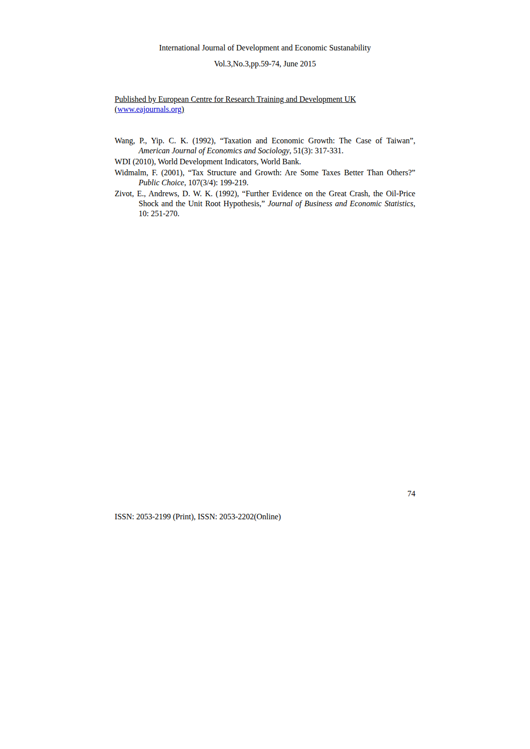International Journal of Development and Economic Sustanability
Vol.3,No.3,pp.59-74, June 2015
Published by European Centre for Research Training and Development UK (www.eajournals.org)
Wang, P., Yip. C. K. (1992), “Taxation and Economic Growth: The Case of Taiwan”, American Journal of Economics and Sociology, 51(3): 317-331.
WDI (2010), World Development Indicators, World Bank.
Widmalm, F. (2001), “Tax Structure and Growth: Are Some Taxes Better Than Others?” Public Choice, 107(3/4): 199-219.
Zivot, E., Andrews, D. W. K. (1992), “Further Evidence on the Great Crash, the Oil-Price Shock and the Unit Root Hypothesis,” Journal of Business and Economic Statistics, 10: 251-270.
74
ISSN: 2053-2199 (Print), ISSN: 2053-2202(Online)